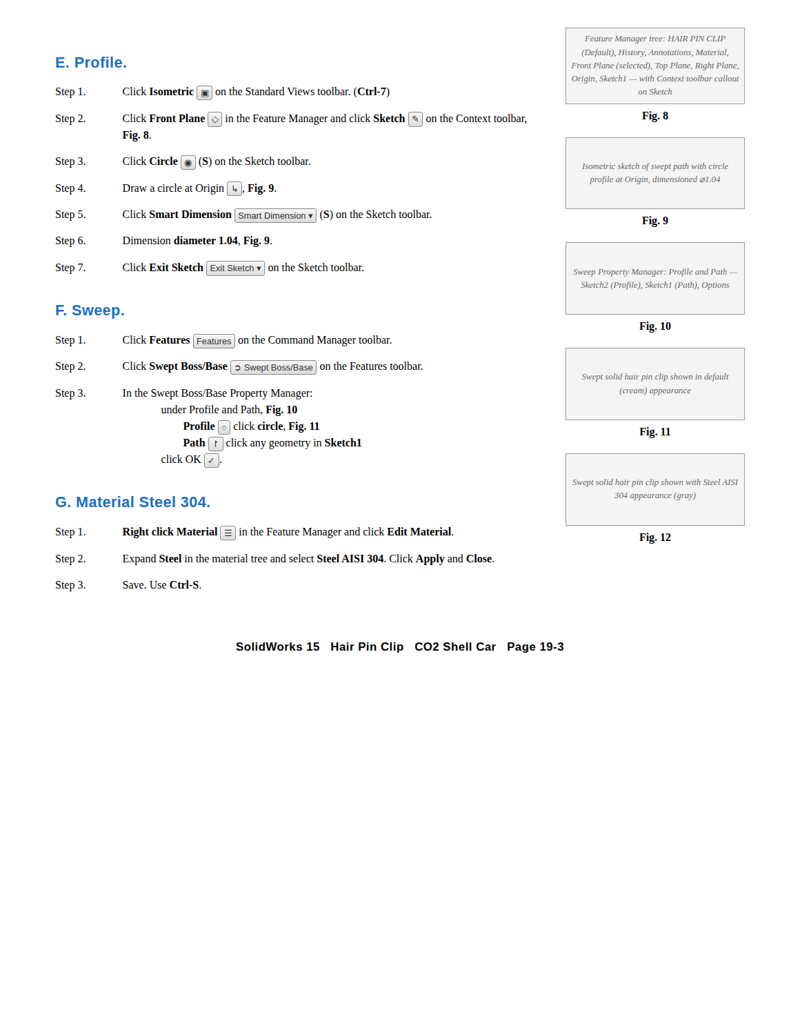Feature Manager tree: HAIR PIN CLIP (Default), History, Annotations, Material, Front Plane (selected), Top Plane, Right Plane, Origin, Sketch1 — with Context toolbar callout on Sketch
Fig. 8
Isometric sketch of swept path with circle profile at Origin, dimensioned ⌀1.04
Fig. 9
Sweep Property Manager: Profile and Path — Sketch2 (Profile), Sketch1 (Path), Options
Fig. 10
Swept solid hair pin clip shown in default (cream) appearance
Fig. 11
Swept solid hair pin clip shown with Steel AISI 304 appearance (gray)
Fig. 12
E. Profile.
Step 1.
Click Isometric ▣ on the Standard Views toolbar. (Ctrl-7)
Step 2.
Click Front Plane ◇ in the Feature Manager and click Sketch ✎ on the Context toolbar, Fig. 8.
Step 3.
Click Circle ◉ (S) on the Sketch toolbar.
Step 4.
Draw a circle at Origin ↳, Fig. 9.
Step 5.
Click Smart Dimension Smart Dimension ▾ (S) on the Sketch toolbar.
Step 6.
Dimension diameter 1.04, Fig. 9.
Step 7.
Click Exit Sketch Exit Sketch ▾ on the Sketch toolbar.
F. Sweep.
Step 1.
Click Features Features on the Command Manager toolbar.
Step 2.
Click Swept Boss/Base ➲ Swept Boss/Base on the Features toolbar.
Step 3.
In the Swept Boss/Base Property Manager:
under Profile and Path, Fig. 10
Profile ○ click circle, Fig. 11
Path ↾ click any geometry in Sketch1
click OK ✓.
G. Material Steel 304.
Step 1.
Right click Material ☰ in the Feature Manager and click Edit Material.
Step 2.
Expand Steel in the material tree and select Steel AISI 304. Click Apply and Close.
Step 3.
Save. Use Ctrl-S.
SolidWorks 15 Hair Pin Clip CO2 Shell Car Page 19-3